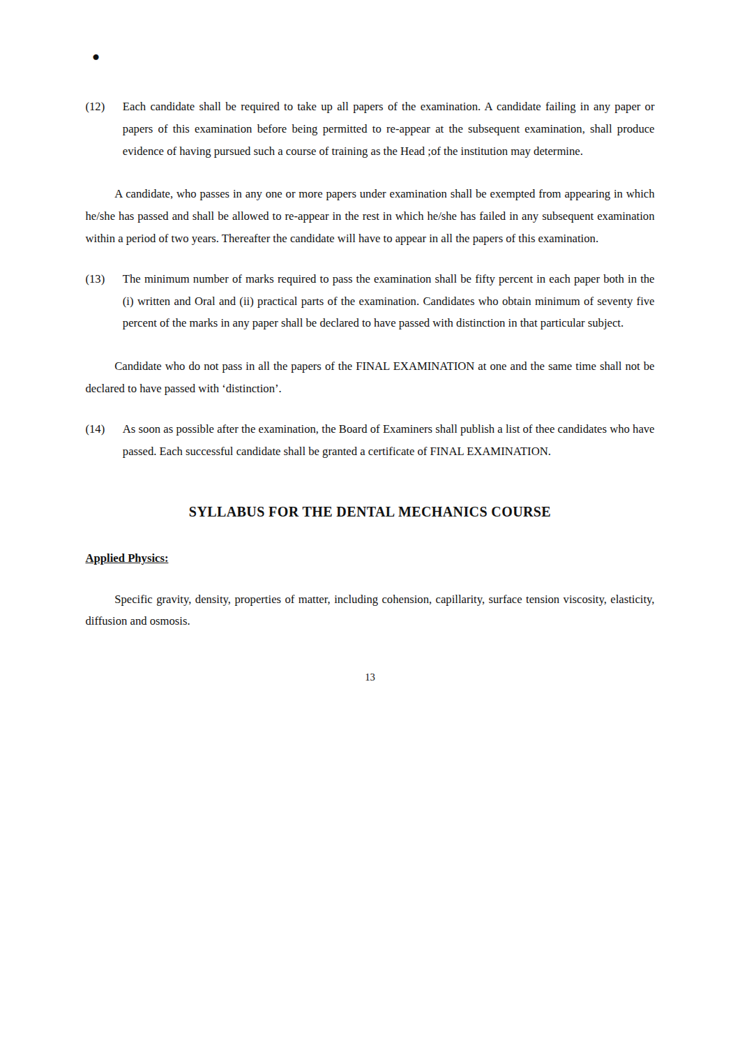●
(12) Each candidate shall be required to take up all papers of the examination. A candidate failing in any paper or papers of this examination before being permitted to re-appear at the subsequent examination, shall produce evidence of having pursued such a course of training as the Head ;of the institution may determine.
A candidate, who passes in any one or more papers under examination shall be exempted from appearing in which he/she has passed and shall be allowed to re-appear in the rest in which he/she has failed in any subsequent examination within a period of two years. Thereafter the candidate will have to appear in all the papers of this examination.
(13) The minimum number of marks required to pass the examination shall be fifty percent in each paper both in the (i) written and Oral and (ii) practical parts of the examination. Candidates who obtain minimum of seventy five percent of the marks in any paper shall be declared to have passed with distinction in that particular subject.
Candidate who do not pass in all the papers of the FINAL EXAMINATION at one and the same time shall not be declared to have passed with ‘distinction’.
(14) As soon as possible after the examination, the Board of Examiners shall publish a list of thee candidates who have passed. Each successful candidate shall be granted a certificate of FINAL EXAMINATION.
SYLLABUS FOR THE DENTAL MECHANICS COURSE
Applied Physics:
Specific gravity, density, properties of matter, including cohension, capillarity, surface tension viscosity, elasticity, diffusion and osmosis.
13